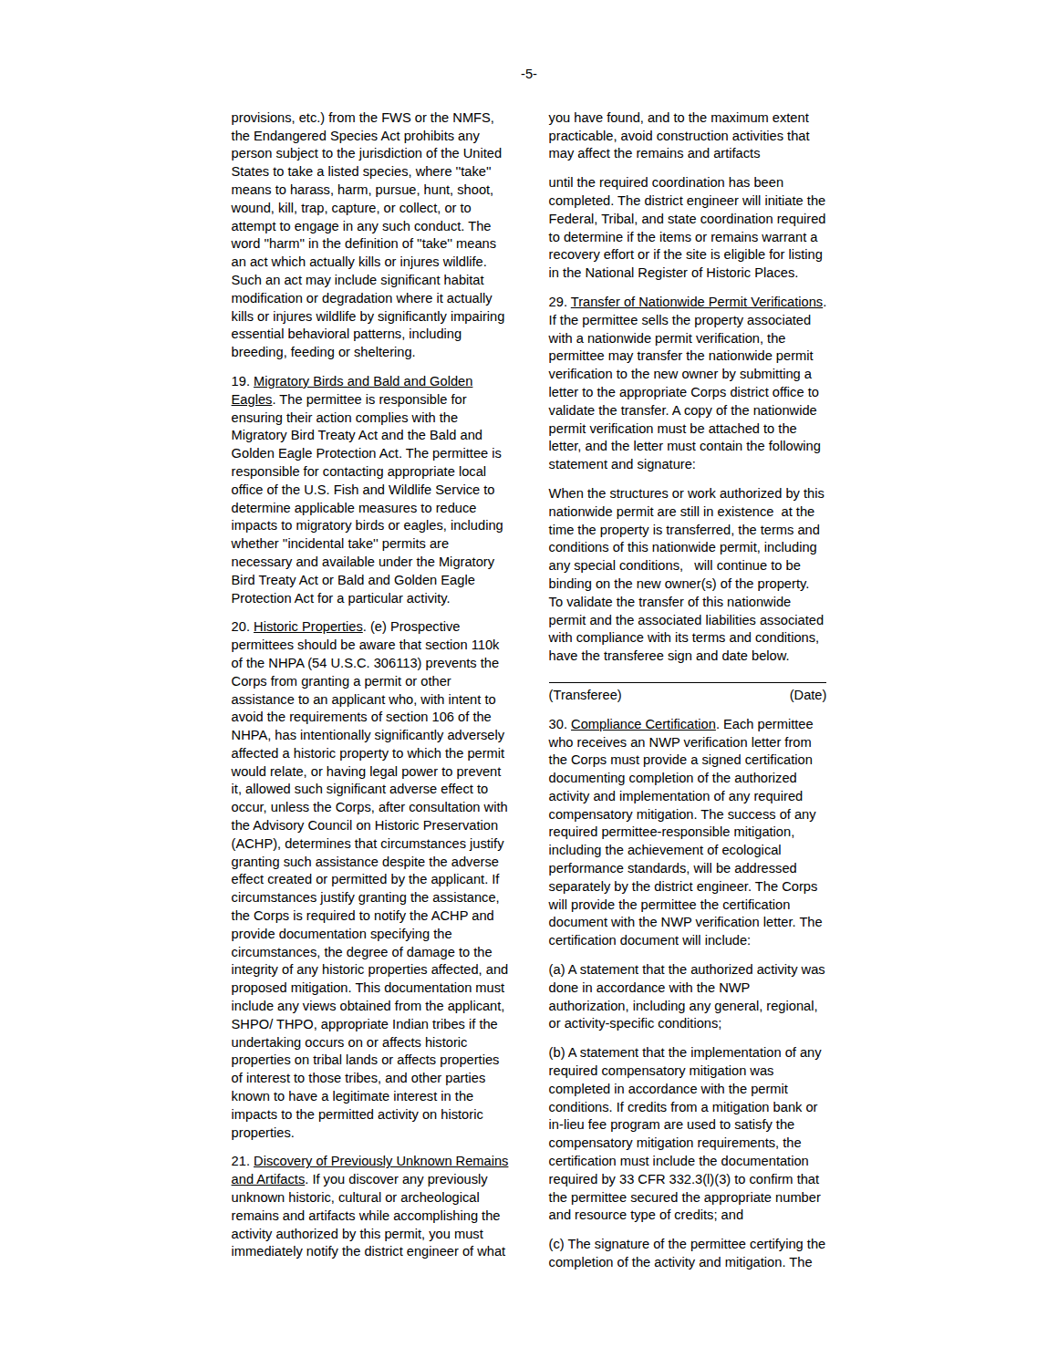-5-
provisions, etc.) from the FWS or the NMFS, the Endangered Species Act prohibits any person subject to the jurisdiction of the United States to take a listed species, where ''take'' means to harass, harm, pursue, hunt, shoot, wound, kill, trap, capture, or collect, or to attempt to engage in any such conduct. The word ''harm'' in the definition of ''take'' means an act which actually kills or injures wildlife. Such an act may include significant habitat modification or degradation where it actually kills or injures wildlife by significantly impairing essential behavioral patterns, including breeding, feeding or sheltering.
19. Migratory Birds and Bald and Golden Eagles. The permittee is responsible for ensuring their action complies with the Migratory Bird Treaty Act and the Bald and Golden Eagle Protection Act. The permittee is responsible for contacting appropriate local office of the U.S. Fish and Wildlife Service to determine applicable measures to reduce impacts to migratory birds or eagles, including whether ''incidental take'' permits are necessary and available under the Migratory Bird Treaty Act or Bald and Golden Eagle Protection Act for a particular activity.
20. Historic Properties. (e) Prospective permittees should be aware that section 110k of the NHPA (54 U.S.C. 306113) prevents the Corps from granting a permit or other assistance to an applicant who, with intent to avoid the requirements of section 106 of the NHPA, has intentionally significantly adversely affected a historic property to which the permit would relate, or having legal power to prevent it, allowed such significant adverse effect to occur, unless the Corps, after consultation with the Advisory Council on Historic Preservation (ACHP), determines that circumstances justify granting such assistance despite the adverse effect created or permitted by the applicant. If circumstances justify granting the assistance, the Corps is required to notify the ACHP and provide documentation specifying the circumstances, the degree of damage to the integrity of any historic properties affected, and proposed mitigation. This documentation must include any views obtained from the applicant, SHPO/ THPO, appropriate Indian tribes if the undertaking occurs on or affects historic properties on tribal lands or affects properties of interest to those tribes, and other parties known to have a legitimate interest in the impacts to the permitted activity on historic properties.
21. Discovery of Previously Unknown Remains and Artifacts. If you discover any previously unknown historic, cultural or archeological remains and artifacts while accomplishing the activity authorized by this permit, you must immediately notify the district engineer of what you have found, and to the maximum extent practicable, avoid construction activities that may affect the remains and artifacts
until the required coordination has been completed. The district engineer will initiate the Federal, Tribal, and state coordination required to determine if the items or remains warrant a recovery effort or if the site is eligible for listing in the National Register of Historic Places.
29. Transfer of Nationwide Permit Verifications. If the permittee sells the property associated with a nationwide permit verification, the permittee may transfer the nationwide permit verification to the new owner by submitting a letter to the appropriate Corps district office to validate the transfer. A copy of the nationwide permit verification must be attached to the letter, and the letter must contain the following statement and signature:
When the structures or work authorized by this nationwide permit are still in existence at the time the property is transferred, the terms and conditions of this nationwide permit, including any special conditions, will continue to be binding on the new owner(s) of the property. To validate the transfer of this nationwide permit and the associated liabilities associated with compliance with its terms and conditions, have the transferee sign and date below.
(Transferee) (Date)
30. Compliance Certification. Each permittee who receives an NWP verification letter from the Corps must provide a signed certification documenting completion of the authorized activity and implementation of any required compensatory mitigation. The success of any required permittee-responsible mitigation, including the achievement of ecological performance standards, will be addressed separately by the district engineer. The Corps will provide the permittee the certification document with the NWP verification letter. The certification document will include:
(a) A statement that the authorized activity was done in accordance with the NWP authorization, including any general, regional, or activity-specific conditions;
(b) A statement that the implementation of any required compensatory mitigation was completed in accordance with the permit conditions. If credits from a mitigation bank or in-lieu fee program are used to satisfy the compensatory mitigation requirements, the certification must include the documentation required by 33 CFR 332.3(l)(3) to confirm that the permittee secured the appropriate number and resource type of credits; and
(c) The signature of the permittee certifying the completion of the activity and mitigation. The